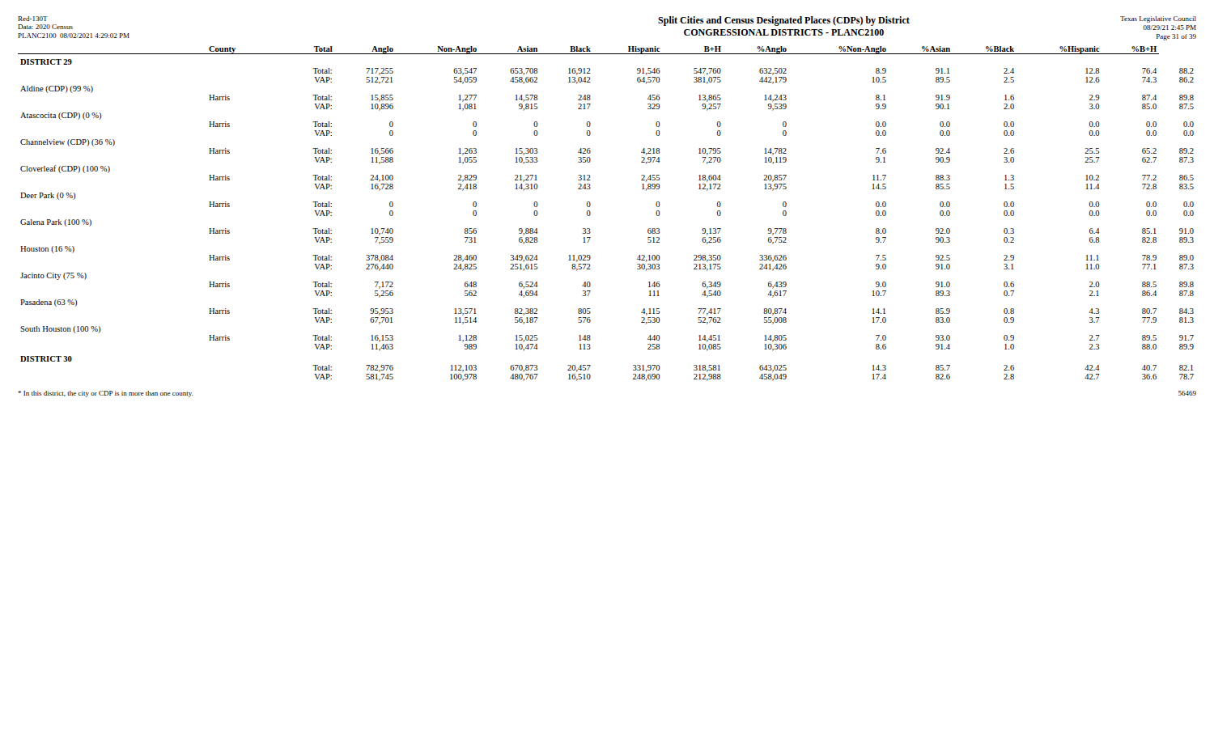Red-130T
Data: 2020 Census
PLANC2100 08/02/2021 4:29:02 PM
Texas Legislative Council
08/29/21 2:45 PM
Page 31 of 39
Split Cities and Census Designated Places (CDPs) by District
CONGRESSIONAL DISTRICTS - PLANC2100
| | County | Total | Anglo | Non-Anglo | Asian | Black | Hispanic | B+H | %Anglo | %Non-Anglo | %Asian | %Black | %Hispanic | %B+H |
| --- | --- | --- | --- | --- | --- | --- | --- | --- | --- | --- | --- | --- | --- | --- |
| DISTRICT 29 | |
| | | Total: | 717,255 | 63,547 | 653,708 | 16,912 | 91,546 | 547,760 | 632,502 | 8.9 | 91.1 | 2.4 | 12.8 | 76.4 | 88.2 |
| | | VAP: | 512,721 | 54,059 | 458,662 | 13,042 | 64,570 | 381,075 | 442,179 | 10.5 | 89.5 | 2.5 | 12.6 | 74.3 | 86.2 |
| Aldine (CDP) (99 %) |
| | Harris | Total: | 15,855 | 1,277 | 14,578 | 248 | 456 | 13,865 | 14,243 | 8.1 | 91.9 | 1.6 | 2.9 | 87.4 | 89.8 |
| | | VAP: | 10,896 | 1,081 | 9,815 | 217 | 329 | 9,257 | 9,539 | 9.9 | 90.1 | 2.0 | 3.0 | 85.0 | 87.5 |
| Atascocita (CDP) (0 %) |
| | Harris | Total: | 0 | 0 | 0 | 0 | 0 | 0 | 0 | 0.0 | 0.0 | 0.0 | 0.0 | 0.0 | 0.0 |
| | | VAP: | 0 | 0 | 0 | 0 | 0 | 0 | 0 | 0.0 | 0.0 | 0.0 | 0.0 | 0.0 | 0.0 |
| Channelview (CDP) (36 %) |
| | Harris | Total: | 16,566 | 1,263 | 15,303 | 426 | 4,218 | 10,795 | 14,782 | 7.6 | 92.4 | 2.6 | 25.5 | 65.2 | 89.2 |
| | | VAP: | 11,588 | 1,055 | 10,533 | 350 | 2,974 | 7,270 | 10,119 | 9.1 | 90.9 | 3.0 | 25.7 | 62.7 | 87.3 |
| Cloverleaf (CDP) (100 %) |
| | Harris | Total: | 24,100 | 2,829 | 21,271 | 312 | 2,455 | 18,604 | 20,857 | 11.7 | 88.3 | 1.3 | 10.2 | 77.2 | 86.5 |
| | | VAP: | 16,728 | 2,418 | 14,310 | 243 | 1,899 | 12,172 | 13,975 | 14.5 | 85.5 | 1.5 | 11.4 | 72.8 | 83.5 |
| Deer Park (0 %) |
| | Harris | Total: | 0 | 0 | 0 | 0 | 0 | 0 | 0 | 0.0 | 0.0 | 0.0 | 0.0 | 0.0 | 0.0 |
| | | VAP: | 0 | 0 | 0 | 0 | 0 | 0 | 0 | 0.0 | 0.0 | 0.0 | 0.0 | 0.0 | 0.0 |
| Galena Park (100 %) |
| | Harris | Total: | 10,740 | 856 | 9,884 | 33 | 683 | 9,137 | 9,778 | 8.0 | 92.0 | 0.3 | 6.4 | 85.1 | 91.0 |
| | | VAP: | 7,559 | 731 | 6,828 | 17 | 512 | 6,256 | 6,752 | 9.7 | 90.3 | 0.2 | 6.8 | 82.8 | 89.3 |
| Houston (16 %) |
| | Harris | Total: | 378,084 | 28,460 | 349,624 | 11,029 | 42,100 | 298,350 | 336,626 | 7.5 | 92.5 | 2.9 | 11.1 | 78.9 | 89.0 |
| | | VAP: | 276,440 | 24,825 | 251,615 | 8,572 | 30,303 | 213,175 | 241,426 | 9.0 | 91.0 | 3.1 | 11.0 | 77.1 | 87.3 |
| Jacinto City (75 %) |
| | Harris | Total: | 7,172 | 648 | 6,524 | 40 | 146 | 6,349 | 6,439 | 9.0 | 91.0 | 0.6 | 2.0 | 88.5 | 89.8 |
| | | VAP: | 5,256 | 562 | 4,694 | 37 | 111 | 4,540 | 4,617 | 10.7 | 89.3 | 0.7 | 2.1 | 86.4 | 87.8 |
| Pasadena (63 %) |
| | Harris | Total: | 95,953 | 13,571 | 82,382 | 805 | 4,115 | 77,417 | 80,874 | 14.1 | 85.9 | 0.8 | 4.3 | 80.7 | 84.3 |
| | | VAP: | 67,701 | 11,514 | 56,187 | 576 | 2,530 | 52,762 | 55,008 | 17.0 | 83.0 | 0.9 | 3.7 | 77.9 | 81.3 |
| South Houston (100 %) |
| | Harris | Total: | 16,153 | 1,128 | 15,025 | 148 | 440 | 14,451 | 14,805 | 7.0 | 93.0 | 0.9 | 2.7 | 89.5 | 91.7 |
| | | VAP: | 11,463 | 989 | 10,474 | 113 | 258 | 10,085 | 10,306 | 8.6 | 91.4 | 1.0 | 2.3 | 88.0 | 89.9 |
| DISTRICT 30 | |
| | | Total: | 782,976 | 112,103 | 670,873 | 20,457 | 331,970 | 318,581 | 643,025 | 14.3 | 85.7 | 2.6 | 42.4 | 40.7 | 82.1 |
| | | VAP: | 581,745 | 100,978 | 480,767 | 16,510 | 248,690 | 212,988 | 458,049 | 17.4 | 82.6 | 2.8 | 42.7 | 36.6 | 78.7 |
* In this district, the city or CDP is in more than one county.
56469